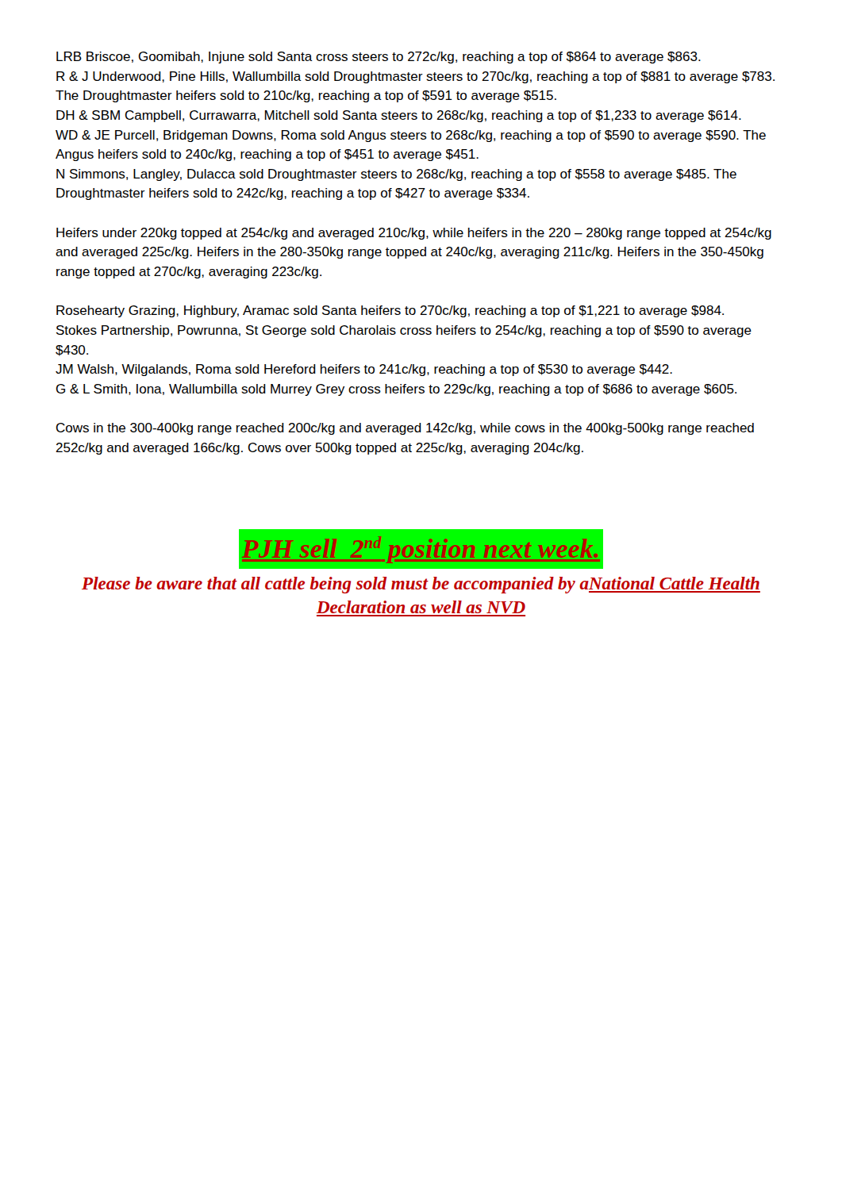LRB Briscoe, Goomibah, Injune sold Santa cross steers to 272c/kg, reaching a top of $864 to average $863.
R & J Underwood, Pine Hills, Wallumbilla sold Droughtmaster steers to 270c/kg, reaching a top of $881 to average $783. The Droughtmaster heifers sold to 210c/kg, reaching a top of $591 to average $515.
DH & SBM Campbell, Currawarra, Mitchell sold Santa steers to 268c/kg, reaching a top of $1,233 to average $614.
WD & JE Purcell, Bridgeman Downs, Roma sold Angus steers to 268c/kg, reaching a top of $590 to average $590. The Angus heifers sold to 240c/kg, reaching a top of $451 to average $451.
N Simmons, Langley, Dulacca sold Droughtmaster steers to 268c/kg, reaching a top of $558 to average $485. The Droughtmaster heifers sold to 242c/kg, reaching a top of $427 to average $334.
Heifers under 220kg topped at 254c/kg and averaged 210c/kg, while heifers in the 220 – 280kg range topped at 254c/kg and averaged 225c/kg. Heifers in the 280-350kg range topped at 240c/kg, averaging 211c/kg. Heifers in the 350-450kg range topped at 270c/kg, averaging 223c/kg.
Rosehearty Grazing, Highbury, Aramac sold Santa heifers to 270c/kg, reaching a top of $1,221 to average $984.
Stokes Partnership, Powrunna, St George sold Charolais cross heifers to 254c/kg, reaching a top of $590 to average $430.
JM Walsh, Wilgalands, Roma sold Hereford heifers to 241c/kg, reaching a top of $530 to average $442.
G & L Smith, Iona, Wallumbilla sold Murrey Grey cross heifers to 229c/kg, reaching a top of $686 to average $605.
Cows in the 300-400kg range reached 200c/kg and averaged 142c/kg, while cows in the 400kg-500kg range reached 252c/kg and averaged 166c/kg. Cows over 500kg topped at 225c/kg, averaging 204c/kg.
PJH sell 2nd position next week.
Please be aware that all cattle being sold must be accompanied by aNational Cattle Health Declaration as well as NVD